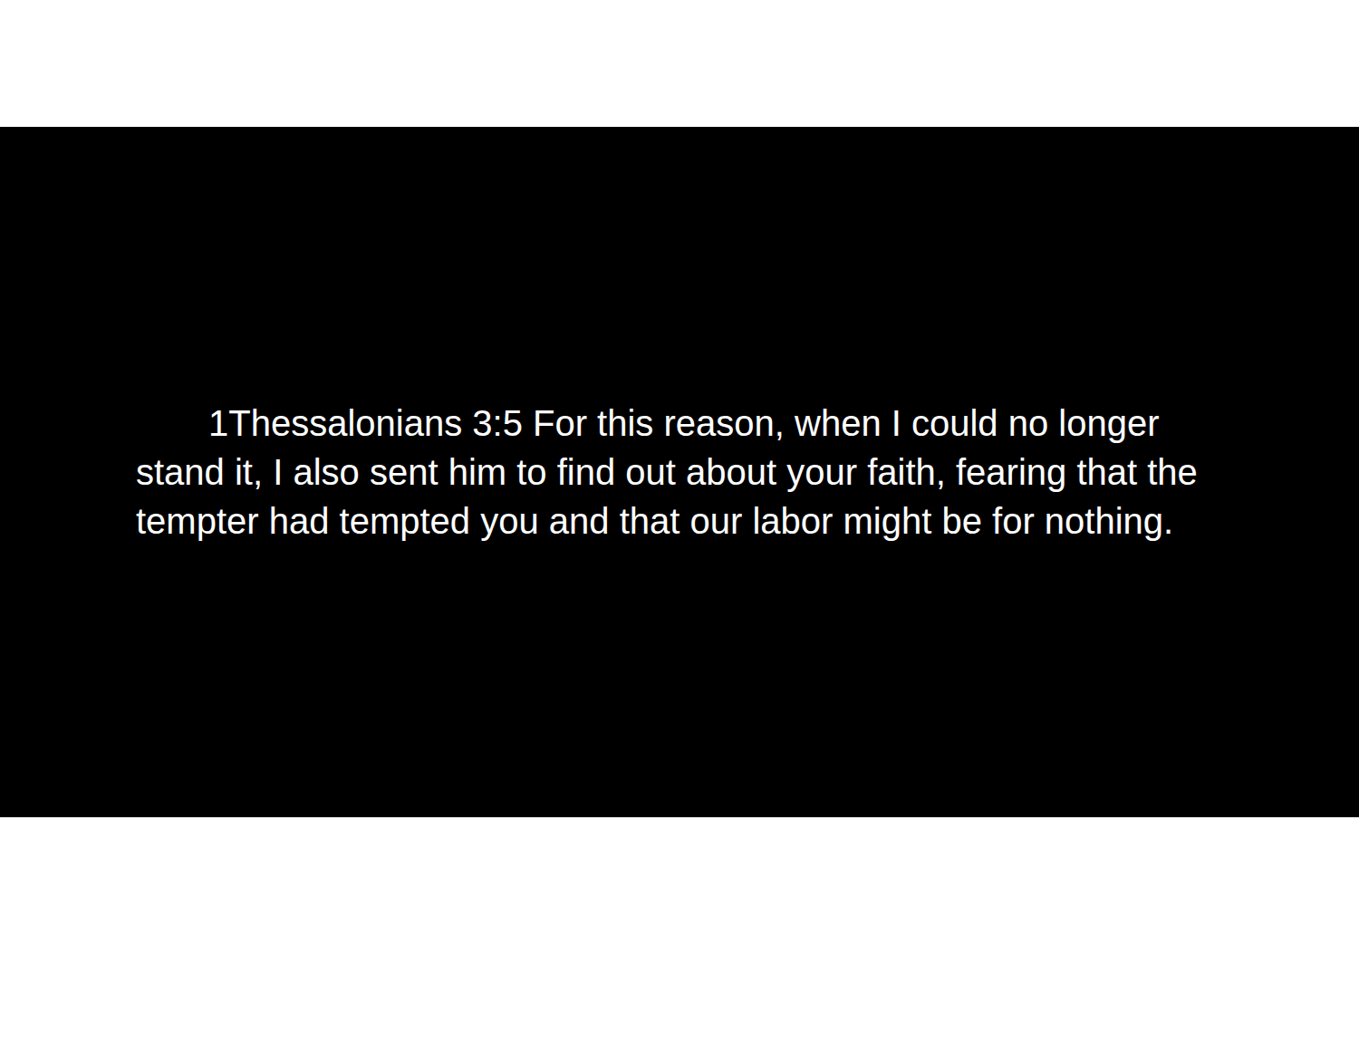1Thessalonians 3:5 For this reason, when I could no longer stand it, I also sent him to find out about your faith, fearing that the tempter had tempted you and that our labor might be for nothing.